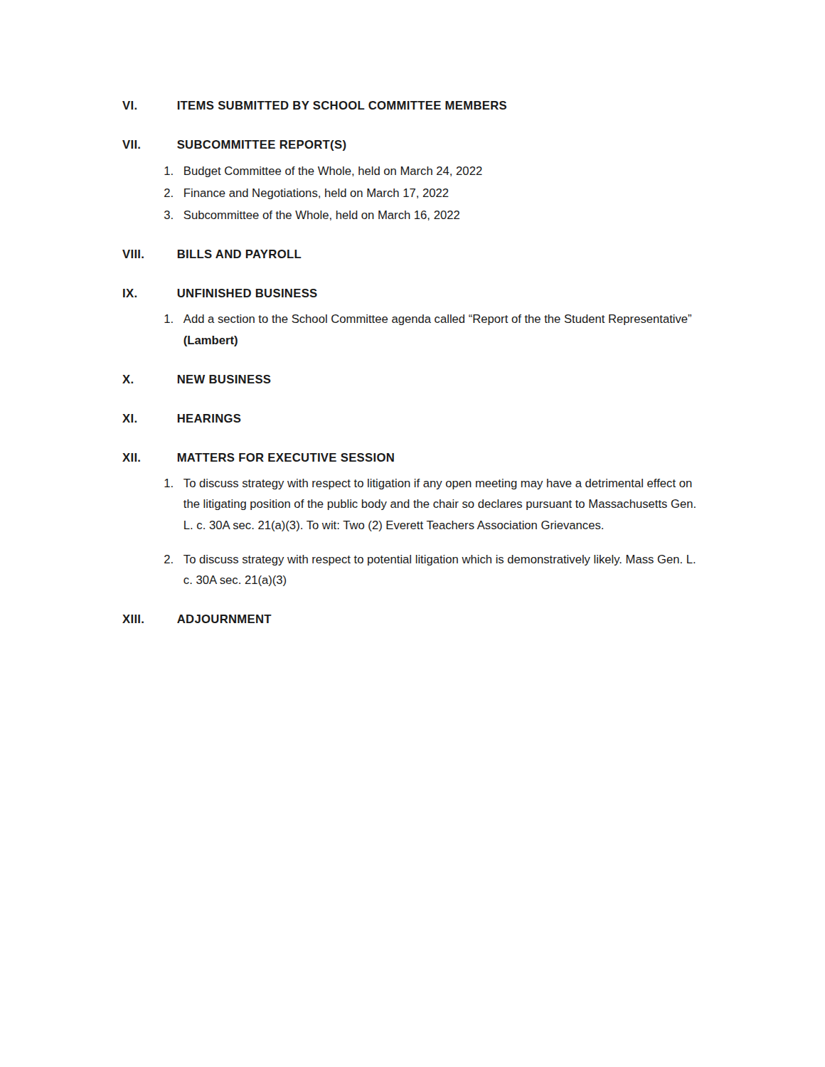VI. Items Submitted by School Committee Members
VII. Subcommittee Report(s)
Budget Committee of the Whole, held on March 24, 2022
Finance and Negotiations, held on March 17, 2022
Subcommittee of the Whole, held on March 16, 2022
VIII. Bills and Payroll
IX. Unfinished Business
Add a section to the School Committee agenda called “Report of the the Student Representative” (Lambert)
X. New Business
XI. Hearings
XII. Matters for Executive Session
To discuss strategy with respect to litigation if any open meeting may have a detrimental effect on the litigating position of the public body and the chair so declares pursuant to Massachusetts Gen. L. c. 30A sec. 21(a)(3). To wit: Two (2) Everett Teachers Association Grievances.
To discuss strategy with respect to potential litigation which is demonstratively likely. Mass Gen. L. c. 30A sec. 21(a)(3)
XIII. Adjournment